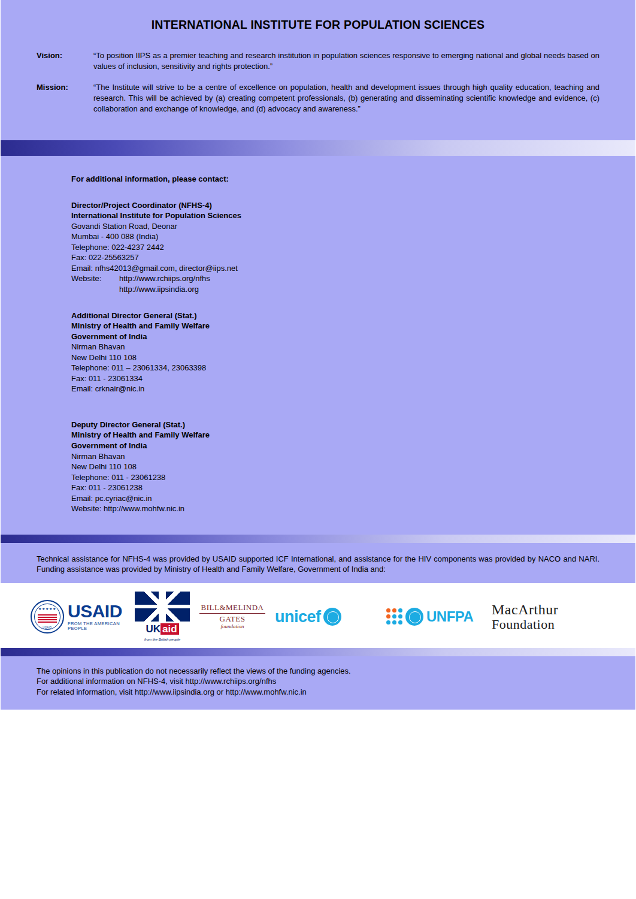INTERNATIONAL INSTITUTE FOR POPULATION SCIENCES
| Vision: | “To position IIPS as a premier teaching and research institution in population sciences responsive to emerging national and global needs based on values of inclusion, sensitivity and rights protection.” |
| Mission: | “The Institute will strive to be a centre of excellence on population, health and development issues through high quality education, teaching and research. This will be achieved by (a) creating competent professionals, (b) generating and disseminating scientific knowledge and evidence, (c) collaboration and exchange of knowledge, and (d) advocacy and awareness.” |
For additional information, please contact:
Director/Project Coordinator (NFHS-4)
International Institute for Population Sciences
Govandi Station Road, Deonar
Mumbai - 400 088 (India)
Telephone: 022-4237 2442
Fax: 022-25563257
Email: nfhs42013@gmail.com, director@iips.net
Website:
http://www.rchiips.org/nfhs
http://www.iipsindia.org
Additional Director General (Stat.)
Ministry of Health and Family Welfare
Government of India
Nirman Bhavan
New Delhi 110 108
Telephone: 011 – 23061334, 23063398
Fax: 011 - 23061334
Email: crknair@nic.in
Deputy Director General (Stat.)
Ministry of Health and Family Welfare
Government of India
Nirman Bhavan
New Delhi 110 108
Telephone: 011 - 23061238
Fax: 011 - 23061238
Email: pc.cyriac@nic.in
Website: http://www.mohfw.nic.in
Technical assistance for NFHS-4 was provided by USAID supported ICF International, and assistance for the HIV components was provided by NACO and NARI. Funding assistance was provided by Ministry of Health and Family Welfare, Government of India and:
★★★★★
USAID
USAID
FROM THE AMERICAN PEOPLE
UKaid
from the British people
BILL&MELINDA
GATES
foundation
unicef
UNFPA
MacArthur
Foundation
The opinions in this publication do not necessarily reflect the views of the funding agencies.
For additional information on NFHS-4, visit http://www.rchiips.org/nfhs
For related information, visit http://www.iipsindia.org or http://www.mohfw.nic.in